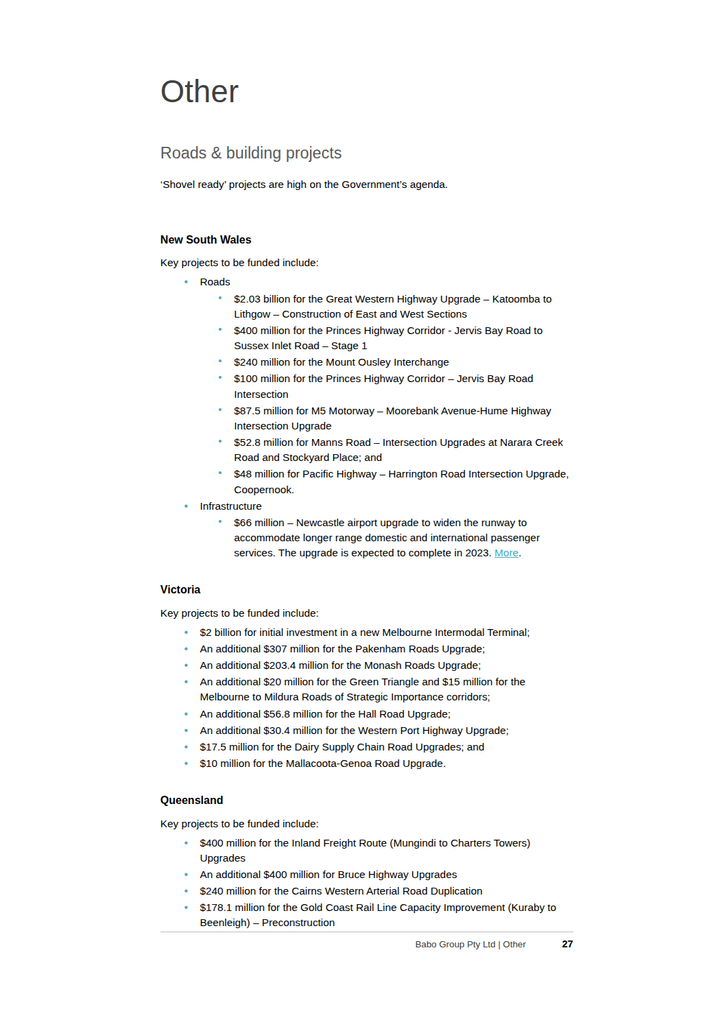Other
Roads & building projects
‘Shovel ready’ projects are high on the Government’s agenda.
New South Wales
Key projects to be funded include:
Roads
$2.03 billion for the Great Western Highway Upgrade – Katoomba to Lithgow – Construction of East and West Sections
$400 million for the Princes Highway Corridor - Jervis Bay Road to Sussex Inlet Road – Stage 1
$240 million for the Mount Ousley Interchange
$100 million for the Princes Highway Corridor – Jervis Bay Road Intersection
$87.5 million for M5 Motorway – Moorebank Avenue-Hume Highway Intersection Upgrade
$52.8 million for Manns Road – Intersection Upgrades at Narara Creek Road and Stockyard Place; and
$48 million for Pacific Highway – Harrington Road Intersection Upgrade, Coopernook.
Infrastructure
$66 million – Newcastle airport upgrade to widen the runway to accommodate longer range domestic and international passenger services. The upgrade is expected to complete in 2023. More.
Victoria
Key projects to be funded include:
$2 billion for initial investment in a new Melbourne Intermodal Terminal;
An additional $307 million for the Pakenham Roads Upgrade;
An additional $203.4 million for the Monash Roads Upgrade;
An additional $20 million for the Green Triangle and $15 million for the Melbourne to Mildura Roads of Strategic Importance corridors;
An additional $56.8 million for the Hall Road Upgrade;
An additional $30.4 million for the Western Port Highway Upgrade;
$17.5 million for the Dairy Supply Chain Road Upgrades; and
$10 million for the Mallacoota-Genoa Road Upgrade.
Queensland
Key projects to be funded include:
$400 million for the Inland Freight Route (Mungindi to Charters Towers) Upgrades
An additional $400 million for Bruce Highway Upgrades
$240 million for the Cairns Western Arterial Road Duplication
$178.1 million for the Gold Coast Rail Line Capacity Improvement (Kuraby to Beenleigh) – Preconstruction
Babo Group Pty Ltd | Other 27